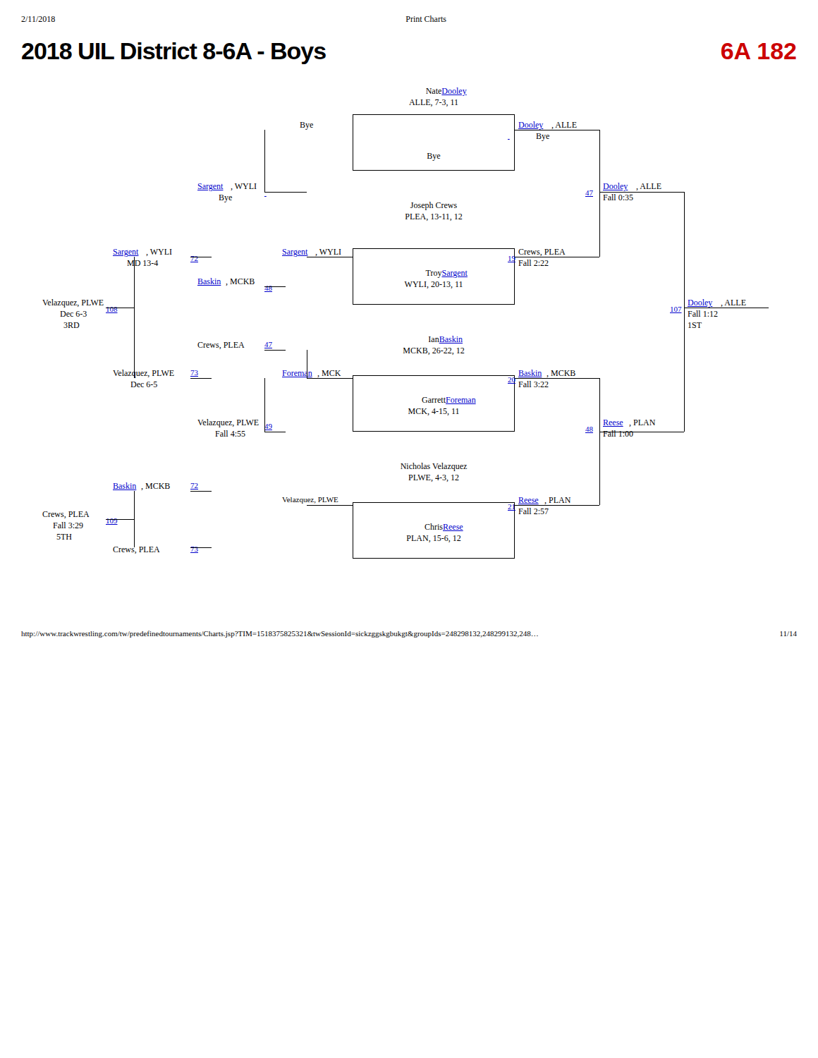2/11/2018 Print Charts
2018 UIL District 8-6A - Boys
6A 182
Nate Dooley ALLE, 7-3, 11 Bye Bye Dooley, ALLE Bye
Sargent, WYLI Bye
Joseph Crews PLEA, 13-11, 12 Troy Sargent WYLI, 20-13, 11 Sargent, WYLI
Dooley, ALLE Fall 0:35 47
Crews, PLEA Fall 2:22 19
Sargent, WYLI MD 13-4 72
Baskin, MCKB 48
Velazquez, PLWE Dec 6-3 3RD 108
Crews, PLEA 47
Velazquez, PLWE Dec 6-5 73
Ian Baskin MCKB, 26-22, 12 Garrett Foreman MCK, 4-15, 11 Foreman, MCK
Baskin, MCKB Fall 3:22 20
Velazquez, PLWE Fall 4:55 49
Nicholas Velazquez PLWE, 4-3, 12 Chris Reese PLAN, 15-6, 12 Velazquez, PLWE
Reese, PLAN Fall 2:57 21
Reese, PLAN Fall 1:00 48
Dooley, ALLE Fall 1:12 1ST 107
Baskin, MCKB 72
Crews, PLEA Fall 3:29 5TH 109
Crews, PLEA 73
http://www.trackwrestling.com/tw/predefinedtournaments/Charts.jsp?TIM=1518375825321&twSessionId=sickzggskgbukgt&groupIds=248298132,248299132,248… 11/14